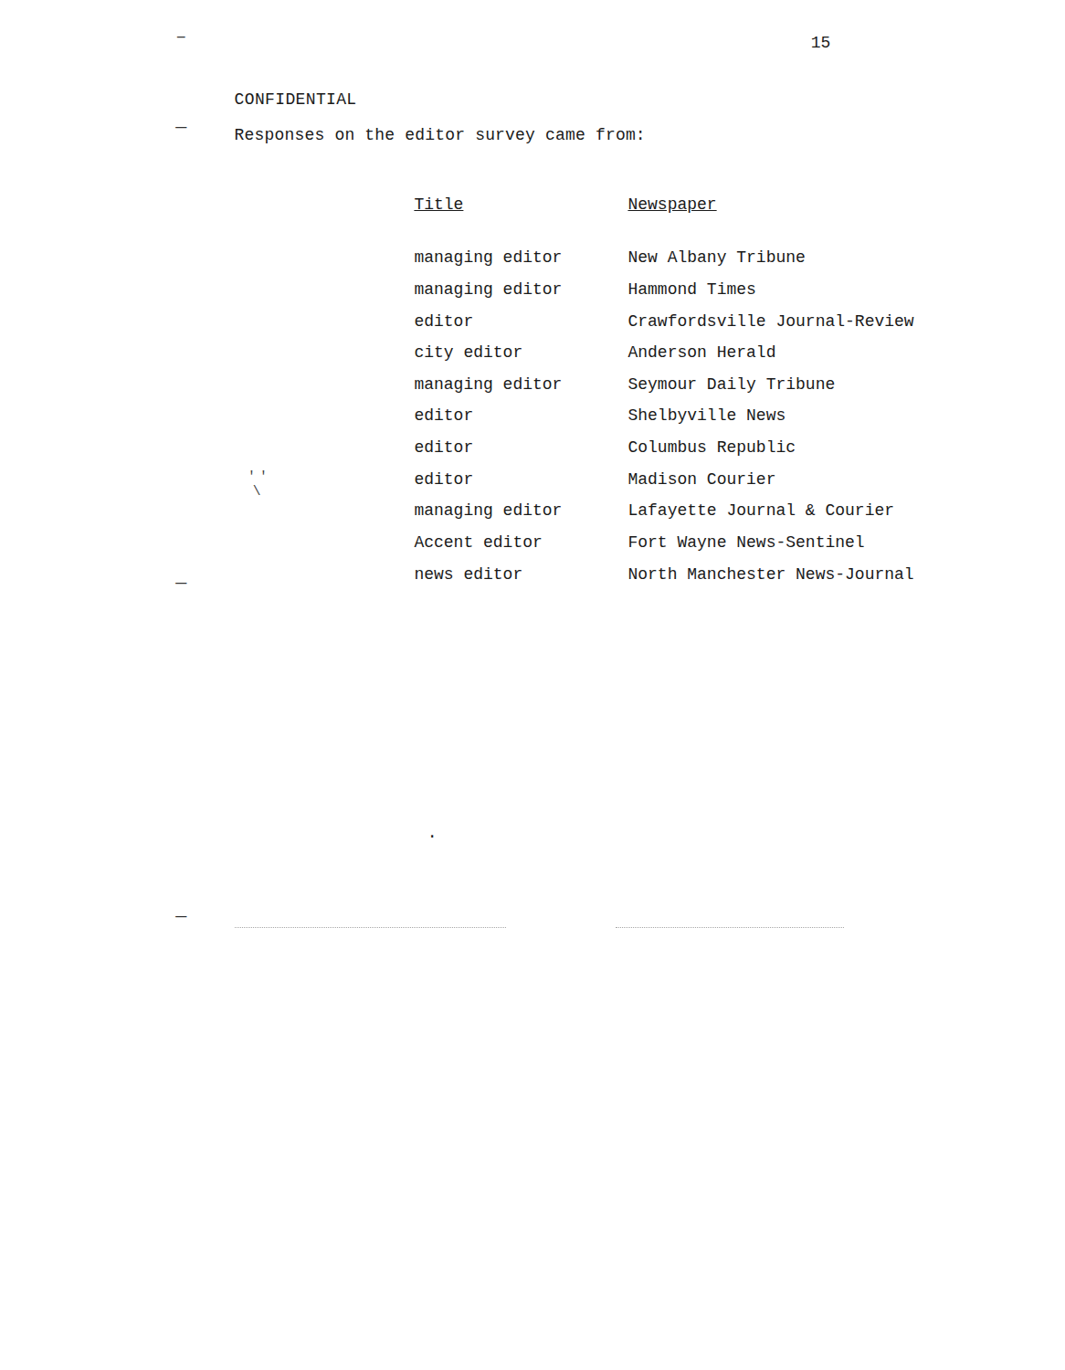15
– — — —
CONFIDENTIAL
Responses on the editor survey came from:
| Title | Newspaper |
| --- | --- |
| managing editor | New Albany Tribune |
| managing editor | Hammond Times |
| editor | Crawfordsville Journal-Review |
| city editor | Anderson Herald |
| managing editor | Seymour Daily Tribune |
| editor | Shelbyville News |
| editor | Columbus Republic |
| editor | Madison Courier |
| managing editor | Lafayette Journal & Courier |
| Accent editor | Fort Wayne News-Sentinel |
| news editor | North Manchester News-Journal |
' ' \
.